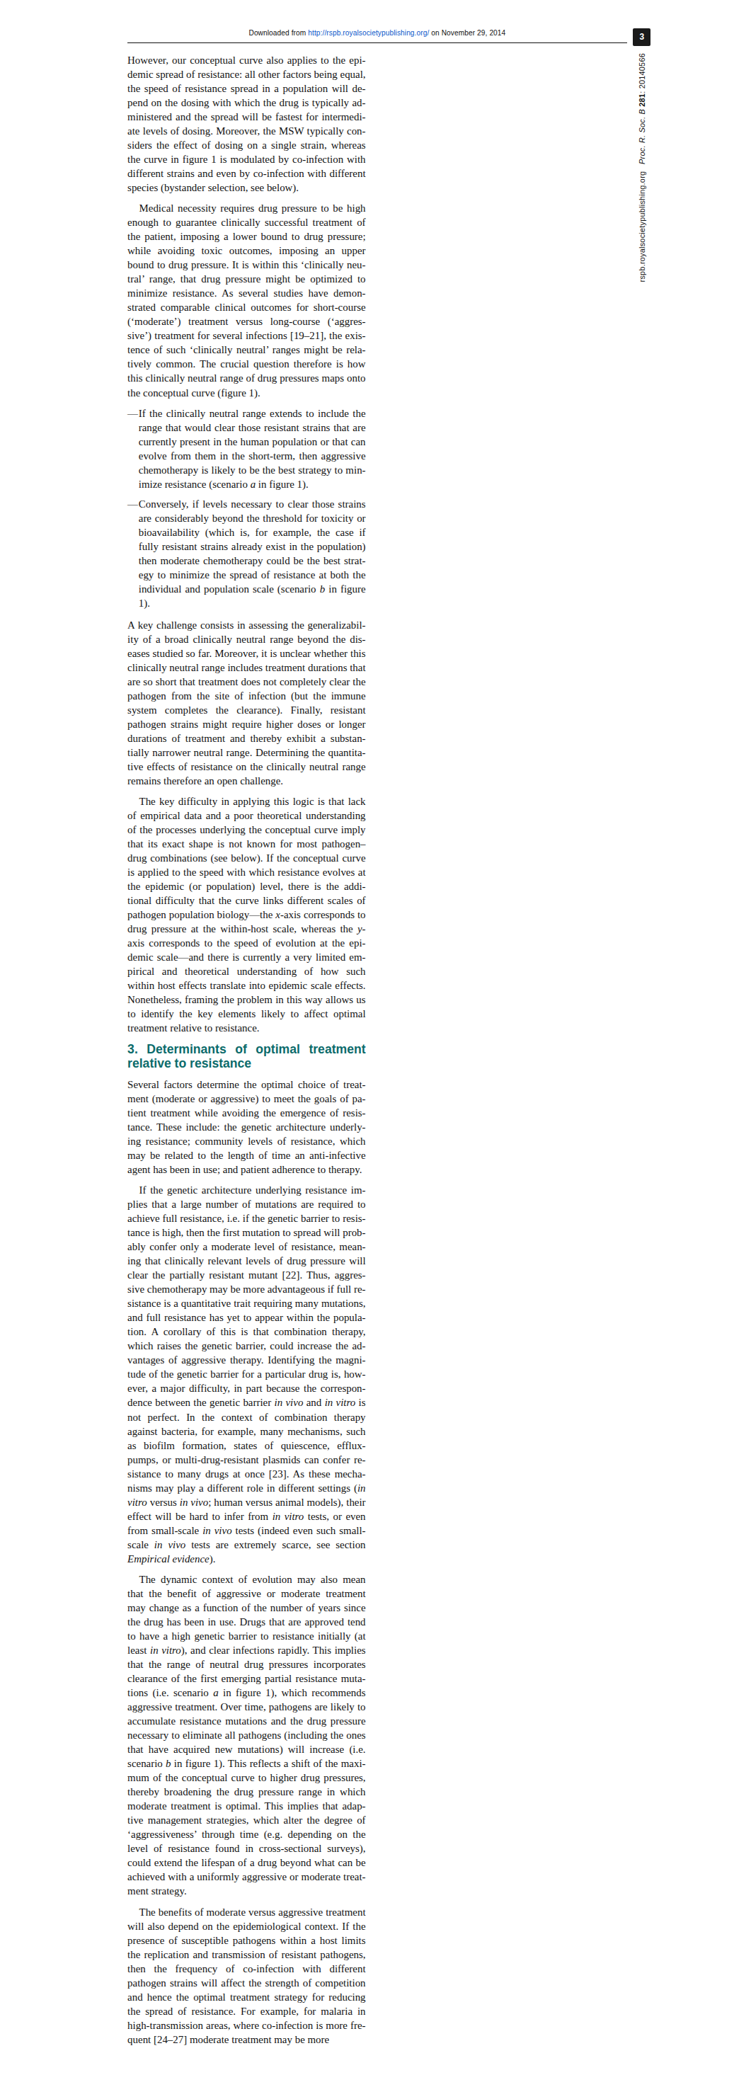Downloaded from http://rspb.royalsocietypublishing.org/ on November 29, 2014
3
rspb.royalsocietypublishing.org Proc. R. Soc. B 281: 20140566
However, our conceptual curve also applies to the epidemic spread of resistance: all other factors being equal, the speed of resistance spread in a population will depend on the dosing with which the drug is typically administered and the spread will be fastest for intermediate levels of dosing. Moreover, the MSW typically considers the effect of dosing on a single strain, whereas the curve in figure 1 is modulated by co-infection with different strains and even by co-infection with different species (bystander selection, see below).
Medical necessity requires drug pressure to be high enough to guarantee clinically successful treatment of the patient, imposing a lower bound to drug pressure; while avoiding toxic outcomes, imposing an upper bound to drug pressure. It is within this ‘clinically neutral’ range, that drug pressure might be optimized to minimize resistance. As several studies have demonstrated comparable clinical outcomes for short-course (‘moderate’) treatment versus long-course (‘aggressive’) treatment for several infections [19–21], the existence of such ‘clinically neutral’ ranges might be relatively common. The crucial question therefore is how this clinically neutral range of drug pressures maps onto the conceptual curve (figure 1).
If the clinically neutral range extends to include the range that would clear those resistant strains that are currently present in the human population or that can evolve from them in the short-term, then aggressive chemotherapy is likely to be the best strategy to minimize resistance (scenario a in figure 1).
Conversely, if levels necessary to clear those strains are considerably beyond the threshold for toxicity or bioavailability (which is, for example, the case if fully resistant strains already exist in the population) then moderate chemotherapy could be the best strategy to minimize the spread of resistance at both the individual and population scale (scenario b in figure 1).
A key challenge consists in assessing the generalizability of a broad clinically neutral range beyond the diseases studied so far. Moreover, it is unclear whether this clinically neutral range includes treatment durations that are so short that treatment does not completely clear the pathogen from the site of infection (but the immune system completes the clearance). Finally, resistant pathogen strains might require higher doses or longer durations of treatment and thereby exhibit a substantially narrower neutral range. Determining the quantitative effects of resistance on the clinically neutral range remains therefore an open challenge.
The key difficulty in applying this logic is that lack of empirical data and a poor theoretical understanding of the processes underlying the conceptual curve imply that its exact shape is not known for most pathogen–drug combinations (see below). If the conceptual curve is applied to the speed with which resistance evolves at the epidemic (or population) level, there is the additional difficulty that the curve links different scales of pathogen population biology—the x-axis corresponds to drug pressure at the within-host scale, whereas the y-axis corresponds to the speed of evolution at the epidemic scale—and there is currently a very limited empirical and theoretical understanding of how such within host effects translate into epidemic scale effects. Nonetheless, framing the problem in this way allows us to identify the key elements likely to affect optimal treatment relative to resistance.
3. Determinants of optimal treatment relative to resistance
Several factors determine the optimal choice of treatment (moderate or aggressive) to meet the goals of patient treatment while avoiding the emergence of resistance. These include: the genetic architecture underlying resistance; community levels of resistance, which may be related to the length of time an anti-infective agent has been in use; and patient adherence to therapy.
If the genetic architecture underlying resistance implies that a large number of mutations are required to achieve full resistance, i.e. if the genetic barrier to resistance is high, then the first mutation to spread will probably confer only a moderate level of resistance, meaning that clinically relevant levels of drug pressure will clear the partially resistant mutant [22]. Thus, aggressive chemotherapy may be more advantageous if full resistance is a quantitative trait requiring many mutations, and full resistance has yet to appear within the population. A corollary of this is that combination therapy, which raises the genetic barrier, could increase the advantages of aggressive therapy. Identifying the magnitude of the genetic barrier for a particular drug is, however, a major difficulty, in part because the correspondence between the genetic barrier in vivo and in vitro is not perfect. In the context of combination therapy against bacteria, for example, many mechanisms, such as biofilm formation, states of quiescence, efflux-pumps, or multi-drug-resistant plasmids can confer resistance to many drugs at once [23]. As these mechanisms may play a different role in different settings (in vitro versus in vivo; human versus animal models), their effect will be hard to infer from in vitro tests, or even from small-scale in vivo tests (indeed even such small-scale in vivo tests are extremely scarce, see section Empirical evidence).
The dynamic context of evolution may also mean that the benefit of aggressive or moderate treatment may change as a function of the number of years since the drug has been in use. Drugs that are approved tend to have a high genetic barrier to resistance initially (at least in vitro), and clear infections rapidly. This implies that the range of neutral drug pressures incorporates clearance of the first emerging partial resistance mutations (i.e. scenario a in figure 1), which recommends aggressive treatment. Over time, pathogens are likely to accumulate resistance mutations and the drug pressure necessary to eliminate all pathogens (including the ones that have acquired new mutations) will increase (i.e. scenario b in figure 1). This reflects a shift of the maximum of the conceptual curve to higher drug pressures, thereby broadening the drug pressure range in which moderate treatment is optimal. This implies that adaptive management strategies, which alter the degree of ‘aggressiveness’ through time (e.g. depending on the level of resistance found in cross-sectional surveys), could extend the lifespan of a drug beyond what can be achieved with a uniformly aggressive or moderate treatment strategy.
The benefits of moderate versus aggressive treatment will also depend on the epidemiological context. If the presence of susceptible pathogens within a host limits the replication and transmission of resistant pathogens, then the frequency of co-infection with different pathogen strains will affect the strength of competition and hence the optimal treatment strategy for reducing the spread of resistance. For example, for malaria in high-transmission areas, where co-infection is more frequent [24–27] moderate treatment may be more